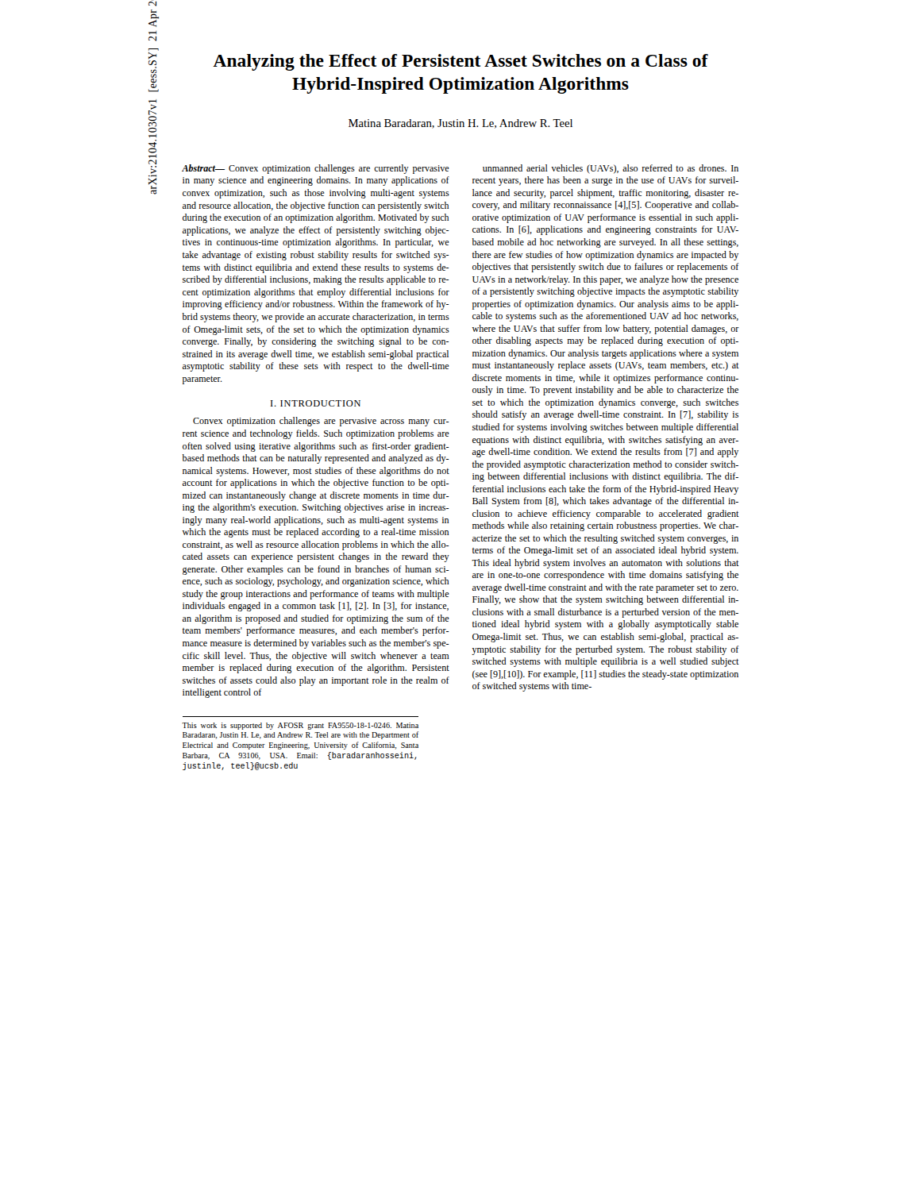arXiv:2104.10307v1 [eess.SY] 21 Apr 2021
Analyzing the Effect of Persistent Asset Switches on a Class of
Hybrid-Inspired Optimization Algorithms
Matina Baradaran, Justin H. Le, Andrew R. Teel
Abstract— Convex optimization challenges are currently pervasive in many science and engineering domains. In many applications of convex optimization, such as those involving multi-agent systems and resource allocation, the objective function can persistently switch during the execution of an optimization algorithm. Motivated by such applications, we analyze the effect of persistently switching objectives in continuous-time optimization algorithms. In particular, we take advantage of existing robust stability results for switched systems with distinct equilibria and extend these results to systems described by differential inclusions, making the results applicable to recent optimization algorithms that employ differential inclusions for improving efficiency and/or robustness. Within the framework of hybrid systems theory, we provide an accurate characterization, in terms of Omega-limit sets, of the set to which the optimization dynamics converge. Finally, by considering the switching signal to be constrained in its average dwell time, we establish semi-global practical asymptotic stability of these sets with respect to the dwell-time parameter.
I. Introduction
Convex optimization challenges are pervasive across many current science and technology fields. Such optimization problems are often solved using iterative algorithms such as first-order gradient-based methods that can be naturally represented and analyzed as dynamical systems. However, most studies of these algorithms do not account for applications in which the objective function to be optimized can instantaneously change at discrete moments in time during the algorithm's execution. Switching objectives arise in increasingly many real-world applications, such as multi-agent systems in which the agents must be replaced according to a real-time mission constraint, as well as resource allocation problems in which the allocated assets can experience persistent changes in the reward they generate. Other examples can be found in branches of human science, such as sociology, psychology, and organization science, which study the group interactions and performance of teams with multiple individuals engaged in a common task [1], [2]. In [3], for instance, an algorithm is proposed and studied for optimizing the sum of the team members' performance measures, and each member's performance measure is determined by variables such as the member's specific skill level. Thus, the objective will switch whenever a team member is replaced during execution of the algorithm. Persistent switches of assets could also play an important role in the realm of intelligent control of
This work is supported by AFOSR grant FA9550-18-1-0246. Matina Baradaran, Justin H. Le, and Andrew R. Teel are with the Department of Electrical and Computer Engineering, University of California, Santa Barbara, CA 93106, USA. Email: {baradaranhosseini, justinle, teel}@ucsb.edu
unmanned aerial vehicles (UAVs), also referred to as drones. In recent years, there has been a surge in the use of UAVs for surveillance and security, parcel shipment, traffic monitoring, disaster recovery, and military reconnaissance [4],[5]. Cooperative and collaborative optimization of UAV performance is essential in such applications. In [6], applications and engineering constraints for UAV-based mobile ad hoc networking are surveyed. In all these settings, there are few studies of how optimization dynamics are impacted by objectives that persistently switch due to failures or replacements of UAVs in a network/relay. In this paper, we analyze how the presence of a persistently switching objective impacts the asymptotic stability properties of optimization dynamics. Our analysis aims to be applicable to systems such as the aforementioned UAV ad hoc networks, where the UAVs that suffer from low battery, potential damages, or other disabling aspects may be replaced during execution of optimization dynamics. Our analysis targets applications where a system must instantaneously replace assets (UAVs, team members, etc.) at discrete moments in time, while it optimizes performance continuously in time. To prevent instability and be able to characterize the set to which the optimization dynamics converge, such switches should satisfy an average dwell-time constraint. In [7], stability is studied for systems involving switches between multiple differential equations with distinct equilibria, with switches satisfying an average dwell-time condition. We extend the results from [7] and apply the provided asymptotic characterization method to consider switching between differential inclusions with distinct equilibria. The differential inclusions each take the form of the Hybrid-inspired Heavy Ball System from [8], which takes advantage of the differential inclusion to achieve efficiency comparable to accelerated gradient methods while also retaining certain robustness properties. We characterize the set to which the resulting switched system converges, in terms of the Omega-limit set of an associated ideal hybrid system. This ideal hybrid system involves an automaton with solutions that are in one-to-one correspondence with time domains satisfying the average dwell-time constraint and with the rate parameter set to zero. Finally, we show that the system switching between differential inclusions with a small disturbance is a perturbed version of the mentioned ideal hybrid system with a globally asymptotically stable Omega-limit set. Thus, we can establish semi-global, practical asymptotic stability for the perturbed system. The robust stability of switched systems with multiple equilibria is a well studied subject (see [9],[10]). For example, [11] studies the steady-state optimization of switched systems with time-